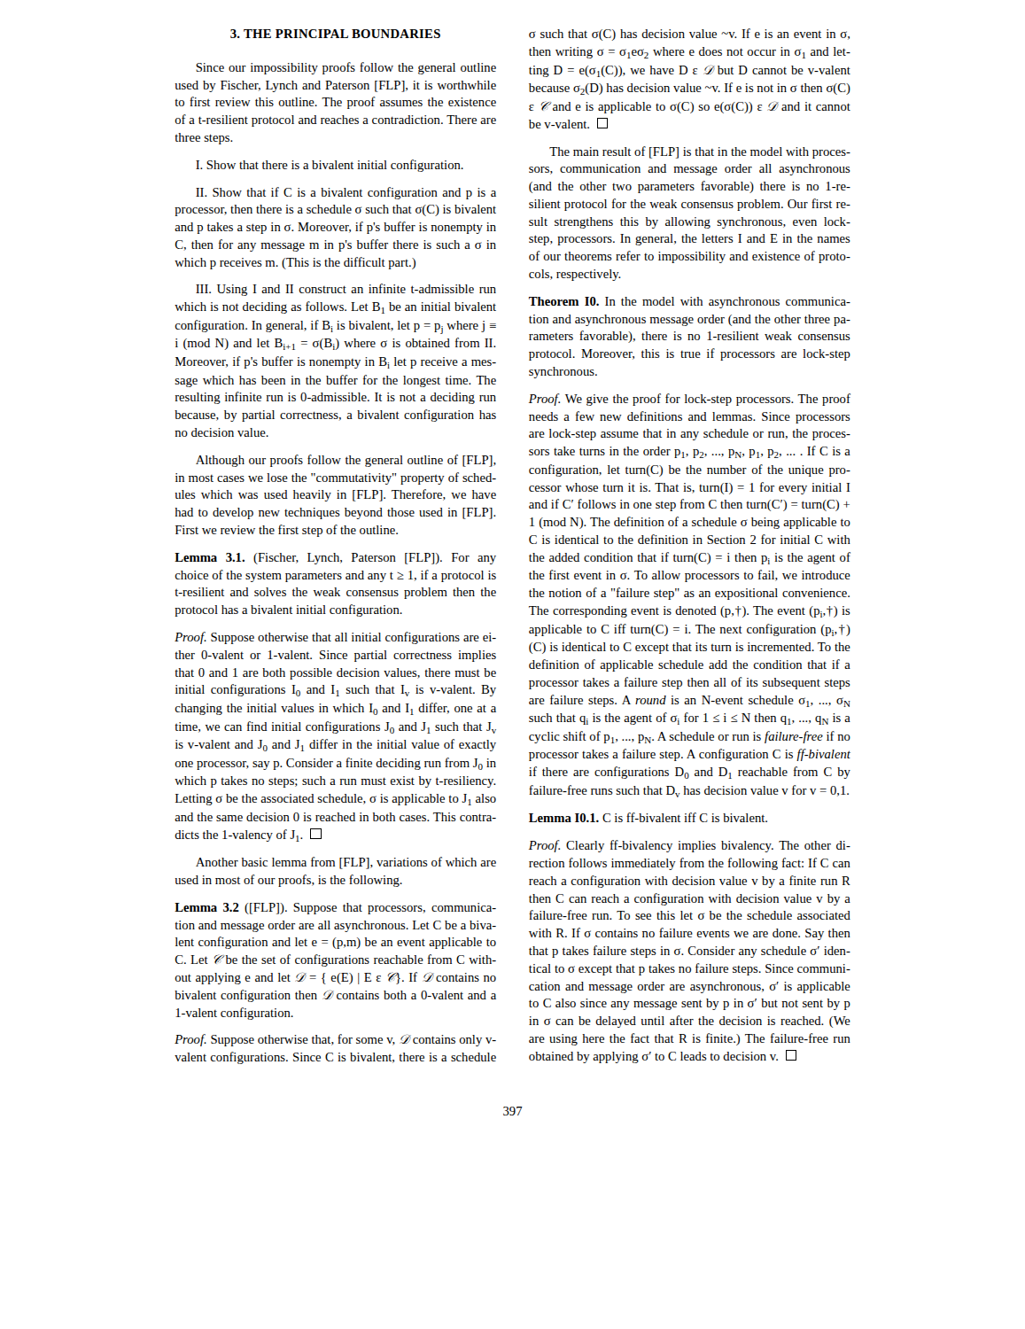3. THE PRINCIPAL BOUNDARIES
Since our impossibility proofs follow the general outline used by Fischer, Lynch and Paterson [FLP], it is worthwhile to first review this outline. The proof assumes the existence of a t-resilient protocol and reaches a contradiction. There are three steps.
I. Show that there is a bivalent initial configuration.
II. Show that if C is a bivalent configuration and p is a processor, then there is a schedule σ such that σ(C) is bivalent and p takes a step in σ. Moreover, if p's buffer is nonempty in C, then for any message m in p's buffer there is such a σ in which p receives m. (This is the difficult part.)
III. Using I and II construct an infinite t-admissible run which is not deciding as follows. Let B1 be an initial bivalent configuration. In general, if Bi is bivalent, let p = pj where j ≡ i (mod N) and let Bi+1 = σ(Bi) where σ is obtained from II. Moreover, if p's buffer is nonempty in Bi let p receive a message which has been in the buffer for the longest time. The resulting infinite run is 0-admissible. It is not a deciding run because, by partial correctness, a bivalent configuration has no decision value.
Although our proofs follow the general outline of [FLP], in most cases we lose the "commutativity" property of schedules which was used heavily in [FLP]. Therefore, we have had to develop new techniques beyond those used in [FLP]. First we review the first step of the outline.
Lemma 3.1. (Fischer, Lynch, Paterson [FLP]). For any choice of the system parameters and any t ≥ 1, if a protocol is t-resilient and solves the weak consensus problem then the protocol has a bivalent initial configuration.
Proof. Suppose otherwise that all initial configurations are either 0-valent or 1-valent. Since partial correctness implies that 0 and 1 are both possible decision values, there must be initial configurations I0 and I1 such that Iv is v-valent. By changing the initial values in which I0 and I1 differ, one at a time, we can find initial configurations J0 and J1 such that Jv is v-valent and J0 and J1 differ in the initial value of exactly one processor, say p. Consider a finite deciding run from J0 in which p takes no steps; such a run must exist by t-resiliency. Letting σ be the associated schedule, σ is applicable to J1 also and the same decision 0 is reached in both cases. This contradicts the 1-valency of J1.
Another basic lemma from [FLP], variations of which are used in most of our proofs, is the following.
Lemma 3.2 ([FLP]). Suppose that processors, communication and message order are all asynchronous. Let C be a bivalent configuration and let e = (p,m) be an event applicable to C. Let 𝒞 be the set of configurations reachable from C without applying e and let 𝒟 = { e(E) | E ε 𝒞}. If 𝒟 contains no bivalent configuration then 𝒟 contains both a 0-valent and a 1-valent configuration.
Proof. Suppose otherwise that, for some v, 𝒟 contains only v-valent configurations. Since C is bivalent, there is a schedule σ such that σ(C) has decision value ~v. If e is an event in σ, then writing σ = σ1eσ2 where e does not occur in σ1 and letting D = e(σ1(C)), we have D ε 𝒟 but D cannot be v-valent because σ2(D) has decision value ~v. If e is not in σ then σ(C) ε 𝒞 and e is applicable to σ(C) so e(σ(C)) ε 𝒟 and it cannot be v-valent.
The main result of [FLP] is that in the model with processors, communication and message order all asynchronous (and the other two parameters favorable) there is no 1-resilient protocol for the weak consensus problem. Our first result strengthens this by allowing synchronous, even lock-step, processors. In general, the letters I and E in the names of our theorems refer to impossibility and existence of protocols, respectively.
Theorem I0. In the model with asynchronous communication and asynchronous message order (and the other three parameters favorable), there is no 1-resilient weak consensus protocol. Moreover, this is true if processors are lock-step synchronous.
Proof. We give the proof for lock-step processors. The proof needs a few new definitions and lemmas. Since processors are lock-step assume that in any schedule or run, the processors take turns in the order p1, p2, ..., pN, p1, p2, ... . If C is a configuration, let turn(C) be the number of the unique processor whose turn it is. That is, turn(I) = 1 for every initial I and if C′ follows in one step from C then turn(C′) = turn(C) + 1 (mod N). The definition of a schedule σ being applicable to C is identical to the definition in Section 2 for initial C with the added condition that if turn(C) = i then pi is the agent of the first event in σ. To allow processors to fail, we introduce the notion of a "failure step" as an expositional convenience. The corresponding event is denoted (p,†). The event (pi,†) is applicable to C iff turn(C) = i. The next configuration (pi,†)(C) is identical to C except that its turn is incremented. To the definition of applicable schedule add the condition that if a processor takes a failure step then all of its subsequent steps are failure steps. A round is an N-event schedule σ1, ..., σN such that qi is the agent of σi for 1 ≤ i ≤ N then q1, ..., qN is a cyclic shift of p1, ..., pN. A schedule or run is failure-free if no processor takes a failure step. A configuration C is ff-bivalent if there are configurations D0 and D1 reachable from C by failure-free runs such that Dv has decision value v for v = 0,1.
Lemma I0.1. C is ff-bivalent iff C is bivalent.
Proof. Clearly ff-bivalency implies bivalency. The other direction follows immediately from the following fact: If C can reach a configuration with decision value v by a finite run R then C can reach a configuration with decision value v by a failure-free run. To see this let σ be the schedule associated with R. If σ contains no failure events we are done. Say then that p takes failure steps in σ. Consider any schedule σ′ identical to σ except that p takes no failure steps. Since communication and message order are asynchronous, σ′ is applicable to C also since any message sent by p in σ′ but not sent by p in σ can be delayed until after the decision is reached. (We are using here the fact that R is finite.) The failure-free run obtained by applying σ′ to C leads to decision v.
397